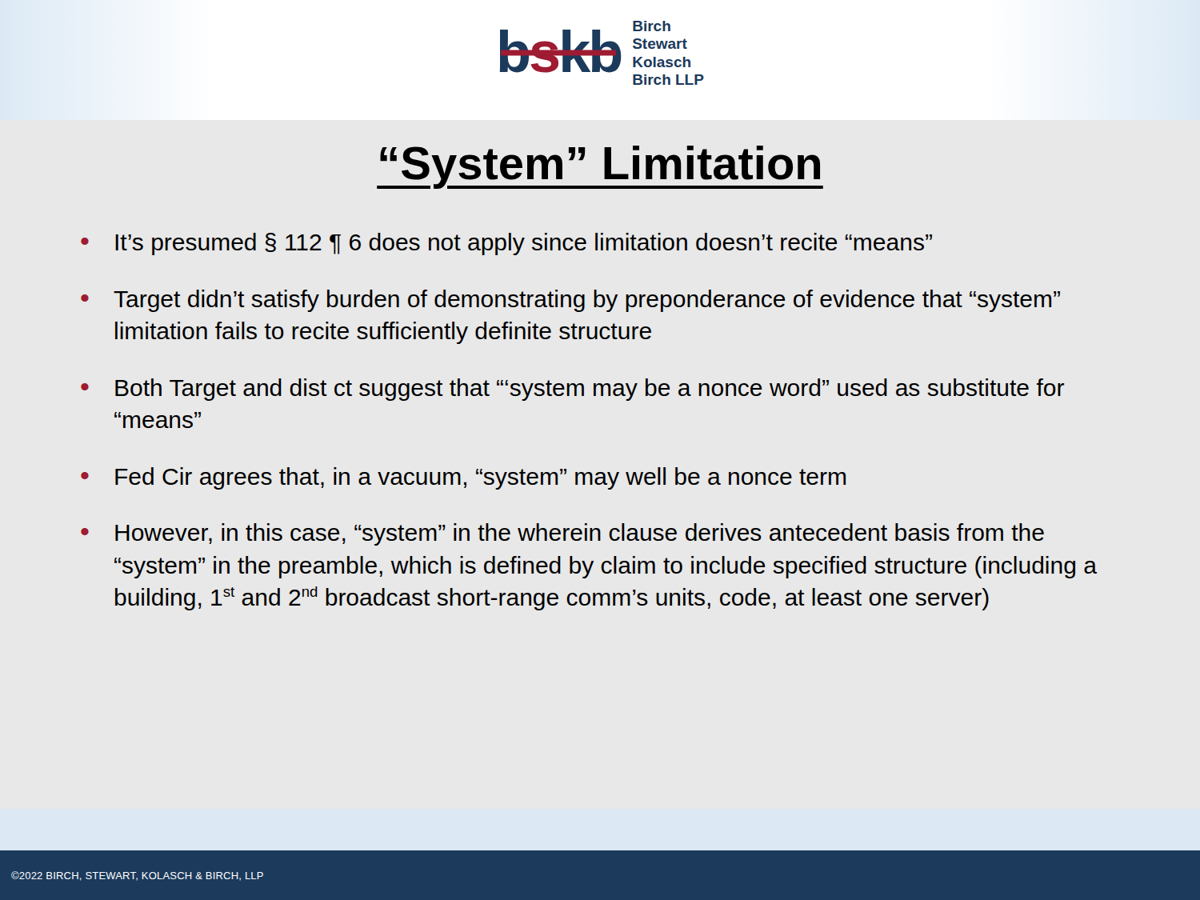bskb
Birch
Stewart
Kolasch
Birch LLP
“System” Limitation
It’s presumed § 112 ¶ 6 does not apply since limitation doesn’t recite “means”
Target didn’t satisfy burden of demonstrating by preponderance of evidence that “system” limitation fails to recite sufficiently definite structure
Both Target and dist ct suggest that “‘system may be a nonce word” used as substitute for “means”
Fed Cir agrees that, in a vacuum, “system” may well be a nonce term
However, in this case, “system” in the wherein clause derives antecedent basis from the “system” in the preamble, which is defined by claim to include specified structure (including a building, 1st and 2nd broadcast short-range comm’s units, code, at least one server)
©2022 BIRCH, STEWART, KOLASCH & BIRCH, LLP